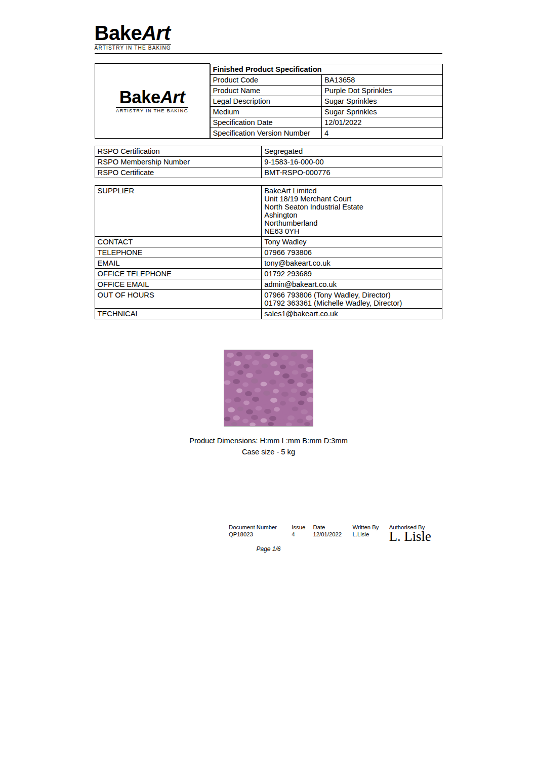Bake Art
ARTISTRY IN THE BAKING
Bake Art
ARTISTRY IN THE BAKING
| Finished Product Specification |
| Product Code | BA13658 |
| Product Name | Purple Dot Sprinkles |
| Legal Description | Sugar Sprinkles |
| Medium | Sugar Sprinkles |
| Specification Date | 12/01/2022 |
| Specification Version Number | 4 |
| RSPO Certification | Segregated |
| RSPO Membership Number | 9-1583-16-000-00 |
| RSPO Certificate | BMT-RSPO-000776 |
| SUPPLIER | BakeArt Limited Unit 18/19 Merchant Court North Seaton Industrial Estate Ashington Northumberland NE63 0YH |
| CONTACT | Tony Wadley |
| TELEPHONE | 07966 793806 |
| EMAIL | tony@bakeart.co.uk |
| OFFICE TELEPHONE | 01792 293689 |
| OFFICE EMAIL | admin@bakeart.co.uk |
| OUT OF HOURS | 07966 793806 (Tony Wadley, Director) 01792 363361 (Michelle Wadley, Director) |
| TECHNICAL | sales1@bakeart.co.uk |
Product Dimensions: H:mm L:mm B:mm D:3mm
Case size - 5 kg
| Document Number | Issue | Date | Written By | Authorised By |
| QP18023 | 4 | 12/01/2022 | L.Lisle | L. Lisle |
Page 1/6